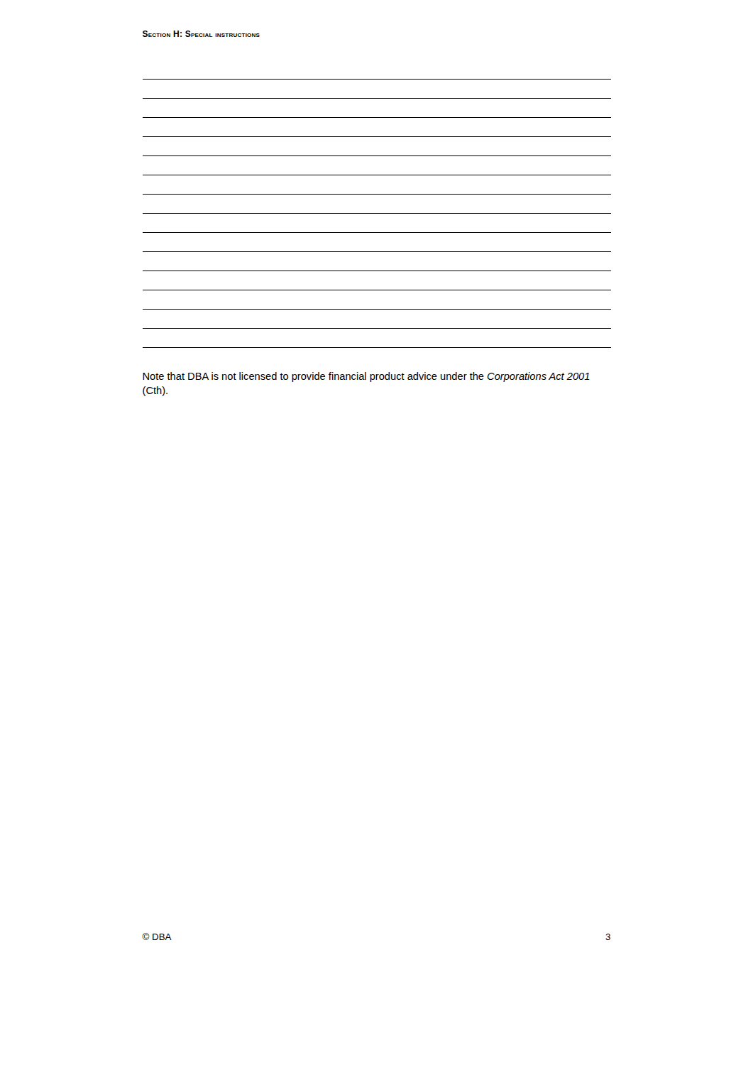Section H: Special instructions
Note that DBA is not licensed to provide financial product advice under the Corporations Act 2001 (Cth).
© DBA 3